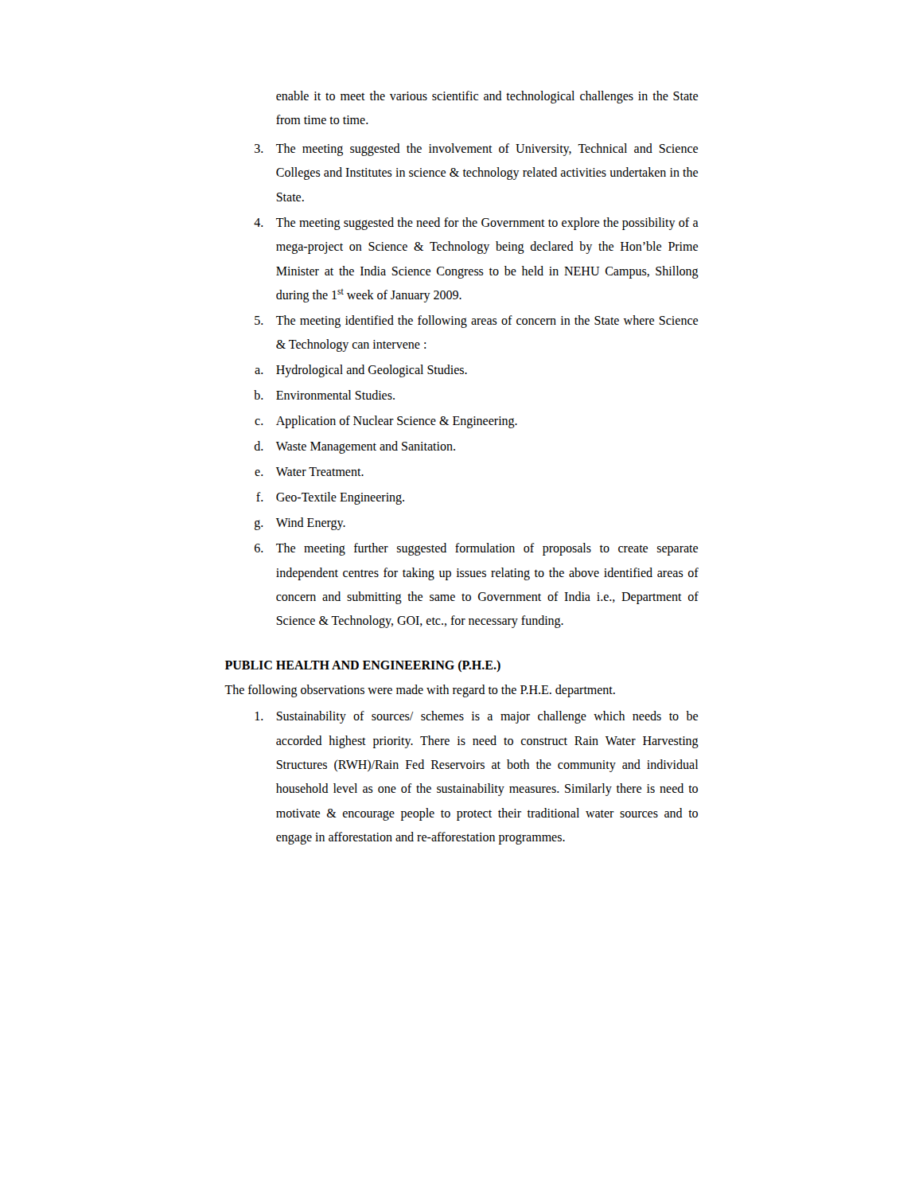enable it to meet the various scientific and technological challenges in the State from time to time.
The meeting suggested the involvement of University, Technical and Science Colleges and Institutes in science & technology related activities undertaken in the State.
The meeting suggested the need for the Government to explore the possibility of a mega-project on Science & Technology being declared by the Hon’ble Prime Minister at the India Science Congress to be held in NEHU Campus, Shillong during the 1st week of January 2009.
The meeting identified the following areas of concern in the State where Science & Technology can intervene :
Hydrological and Geological Studies.
Environmental Studies.
Application of Nuclear Science & Engineering.
Waste Management and Sanitation.
Water Treatment.
Geo-Textile Engineering.
Wind Energy.
The meeting further suggested formulation of proposals to create separate independent centres for taking up issues relating to the above identified areas of concern and submitting the same to Government of India i.e., Department of Science & Technology, GOI, etc., for necessary funding.
PUBLIC HEALTH AND ENGINEERING (P.H.E.)
The following observations were made with regard to the P.H.E. department.
Sustainability of sources/ schemes is a major challenge which needs to be accorded highest priority. There is need to construct Rain Water Harvesting Structures (RWH)/Rain Fed Reservoirs at both the community and individual household level as one of the sustainability measures. Similarly there is need to motivate & encourage people to protect their traditional water sources and to engage in afforestation and re-afforestation programmes.